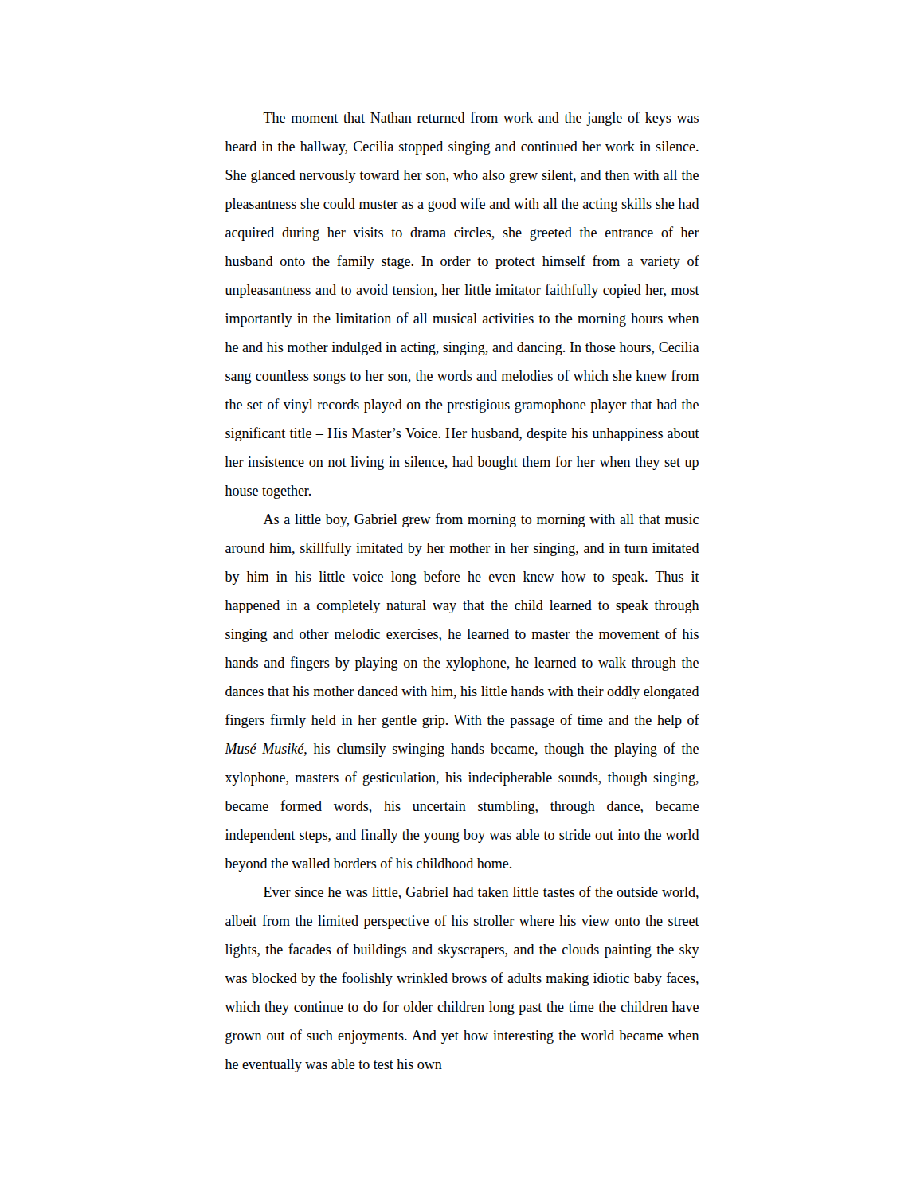The moment that Nathan returned from work and the jangle of keys was heard in the hallway, Cecilia stopped singing and continued her work in silence. She glanced nervously toward her son, who also grew silent, and then with all the pleasantness she could muster as a good wife and with all the acting skills she had acquired during her visits to drama circles, she greeted the entrance of her husband onto the family stage. In order to protect himself from a variety of unpleasantness and to avoid tension, her little imitator faithfully copied her, most importantly in the limitation of all musical activities to the morning hours when he and his mother indulged in acting, singing, and dancing. In those hours, Cecilia sang countless songs to her son, the words and melodies of which she knew from the set of vinyl records played on the prestigious gramophone player that had the significant title – His Master’s Voice. Her husband, despite his unhappiness about her insistence on not living in silence, had bought them for her when they set up house together.
As a little boy, Gabriel grew from morning to morning with all that music around him, skillfully imitated by her mother in her singing, and in turn imitated by him in his little voice long before he even knew how to speak. Thus it happened in a completely natural way that the child learned to speak through singing and other melodic exercises, he learned to master the movement of his hands and fingers by playing on the xylophone, he learned to walk through the dances that his mother danced with him, his little hands with their oddly elongated fingers firmly held in her gentle grip. With the passage of time and the help of Musé Musiké, his clumsily swinging hands became, though the playing of the xylophone, masters of gesticulation, his indecipherable sounds, though singing, became formed words, his uncertain stumbling, through dance, became independent steps, and finally the young boy was able to stride out into the world beyond the walled borders of his childhood home.
Ever since he was little, Gabriel had taken little tastes of the outside world, albeit from the limited perspective of his stroller where his view onto the street lights, the facades of buildings and skyscrapers, and the clouds painting the sky was blocked by the foolishly wrinkled brows of adults making idiotic baby faces, which they continue to do for older children long past the time the children have grown out of such enjoyments. And yet how interesting the world became when he eventually was able to test his own